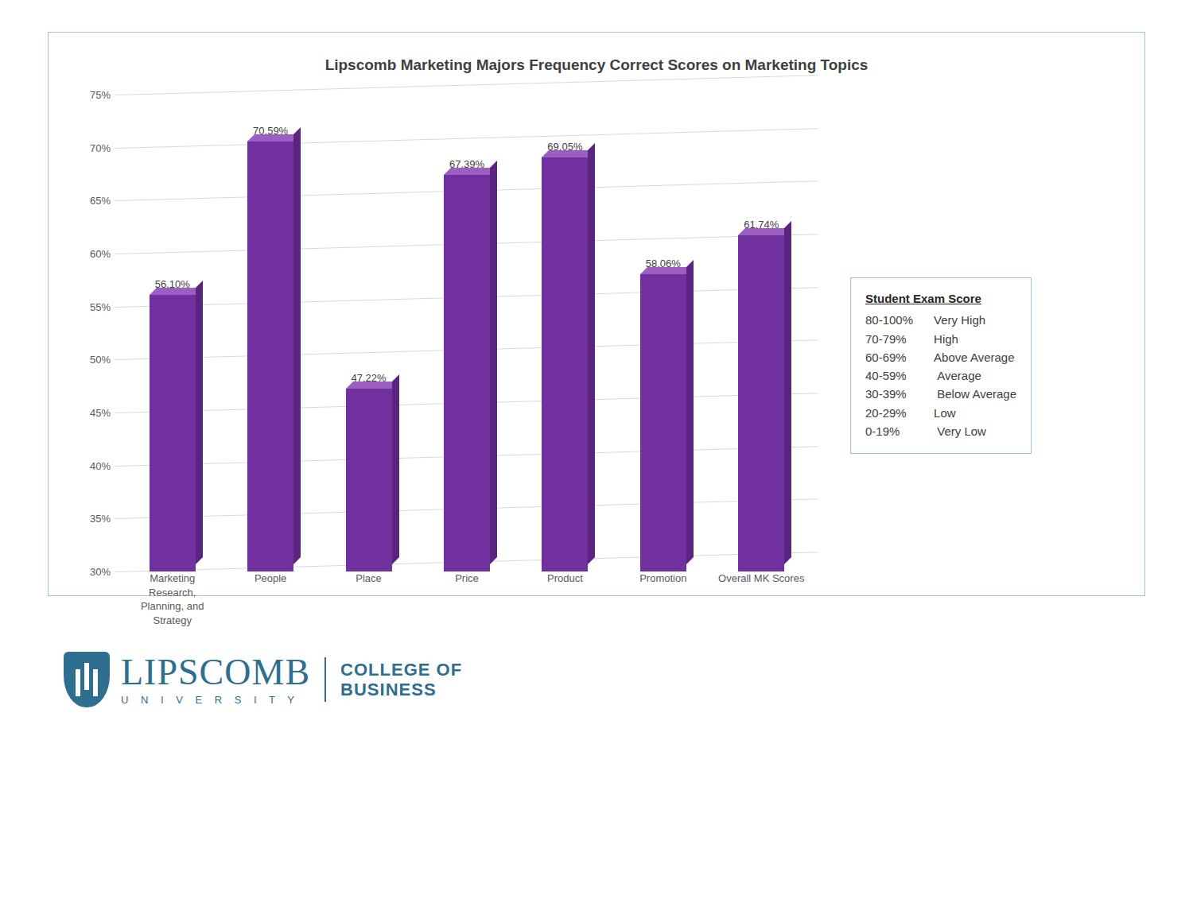Lipscomb Marketing Majors Frequency Correct Scores on Marketing Topics
75% 70% 65% 60% 55% 50% 45% 40% 35% 30%
56.10%
70.59%
47.22%
67.39%
69.05%
58.06%
61.74%
Marketing Research, Planning, and Strategy
People
Place
Price
Product
Promotion
Overall MK Scores
Student Exam Score
| 80-100% | Very High |
| 70-79% | High |
| 60-69% | Above Average |
| 40-59% | Average |
| 30-39% | Below Average |
| 20-29% | Low |
| 0-19% | Very Low |
LIPSCOMB
U N I V E R S I T Y
COLLEGE OF
BUSINESS